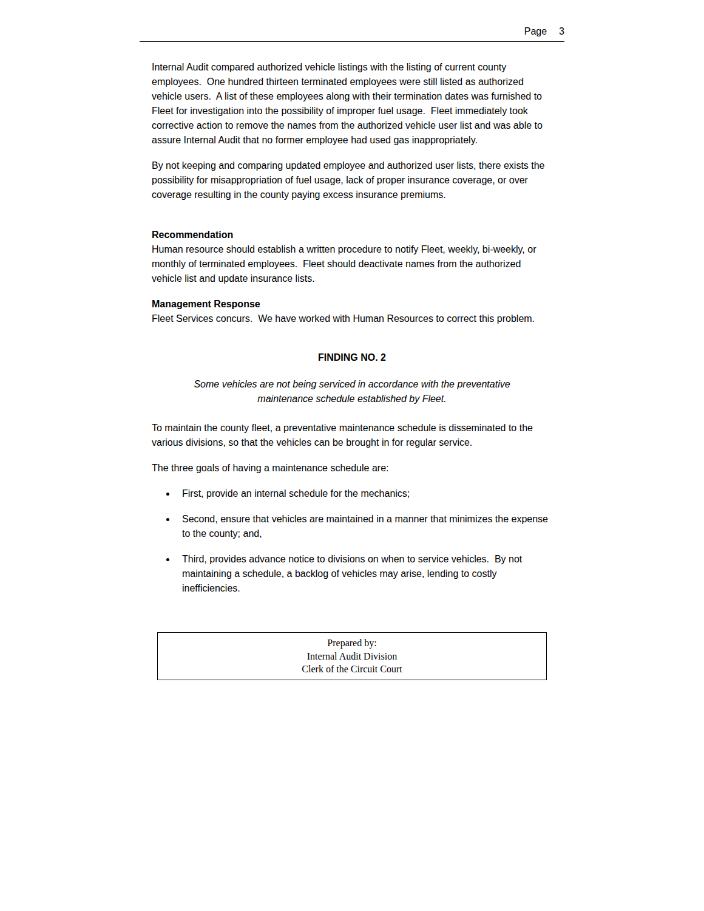Page 3
Internal Audit compared authorized vehicle listings with the listing of current county employees. One hundred thirteen terminated employees were still listed as authorized vehicle users. A list of these employees along with their termination dates was furnished to Fleet for investigation into the possibility of improper fuel usage. Fleet immediately took corrective action to remove the names from the authorized vehicle user list and was able to assure Internal Audit that no former employee had used gas inappropriately.
By not keeping and comparing updated employee and authorized user lists, there exists the possibility for misappropriation of fuel usage, lack of proper insurance coverage, or over coverage resulting in the county paying excess insurance premiums.
Recommendation
Human resource should establish a written procedure to notify Fleet, weekly, bi-weekly, or monthly of terminated employees. Fleet should deactivate names from the authorized vehicle list and update insurance lists.
Management Response
Fleet Services concurs. We have worked with Human Resources to correct this problem.
FINDING NO. 2
Some vehicles are not being serviced in accordance with the preventative maintenance schedule established by Fleet.
To maintain the county fleet, a preventative maintenance schedule is disseminated to the various divisions, so that the vehicles can be brought in for regular service.
The three goals of having a maintenance schedule are:
First, provide an internal schedule for the mechanics;
Second, ensure that vehicles are maintained in a manner that minimizes the expense to the county; and,
Third, provides advance notice to divisions on when to service vehicles. By not maintaining a schedule, a backlog of vehicles may arise, lending to costly inefficiencies.
Prepared by:
Internal Audit Division
Clerk of the Circuit Court